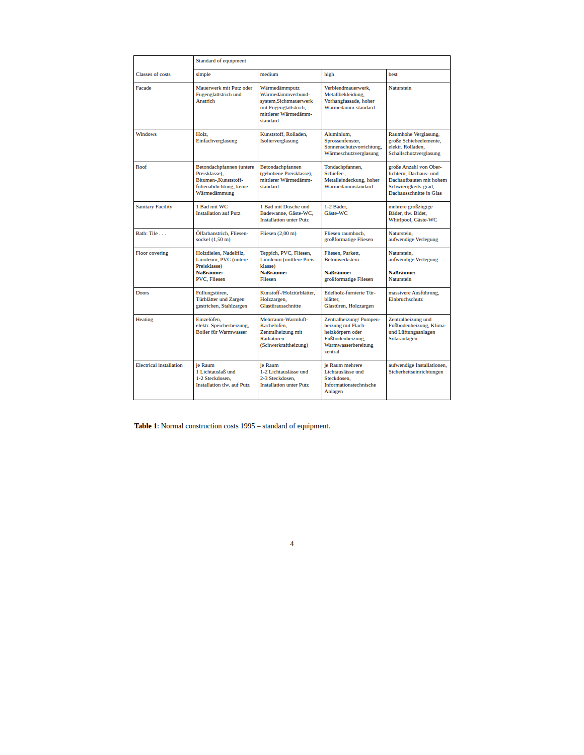| | Standard of equipment |
| Classes of costs | simple | medium | high | best |
| Facade | Mauerwerk mit Putz oder Fugenglattstrich und Anstrich | Wärmedämmputz Wärmedämmverbund-system,Sichtmauerwerk mit Fugenglattstrich, mittlerer Wärmedämm-standard | Verblendmauerwerk, Metallbekleidung, Vorhangfassade, hoher Wärmedämm-standard | Naturstein |
| Windows | Holz, Einfachverglasung | Kunststoff, Rolladen, Isolierverglasung | Aluminium, Sprossenfenster, Sonnenschutzvorrichtung, Wärmeschutzverglasung | Raumhohe Verglasung, große Schiebeelemente, elektr. Rolladen, Schallschutzverglasung |
| Roof | Betondachpfannen (untere Preisklasse), Bitumen-,Kunststoff-folienabdichtung, keine Wärmedämmung | Betondachpfannen (gehobene Preisklasse), mittlerer Wärmedämm-standard | Tondachpfannen, Schiefer-, Metalleindeckung, hoher Wärmedämmstandard | große Anzahl von Ober-lichtern, Dachaus- und Dachaufbauten mit hohem Schwierigkeits-grad, Dachausschnitte in Glas |
| Sanitary Facility | 1 Bad mit WC Installation auf Putz | 1 Bad mit Dusche und Badewanne, Gäste-WC, Installation unter Putz | 1-2 Bäder, Gäste-WC | mehrere großzügige Bäder, tlw. Bidet, Whirlpool, Gäste-WC |
| Bath: Tile . . . | Ölfarbanstrich, Fliesen-sockel (1,50 m) | Fliesen (2,00 m) | Fliesen raumhoch, großformatige Fliesen | Naturstein, aufwendige Verlegung |
| Floor covering | Holzdielen, Nadelfilz, Linoleum, PVC (untere Preisklasse) Naßräume: PVC, Fliesen | Teppich, PVC, Fliesen, Linoleum (mittlere Preis-klasse) Naßräume: Fliesen | Fliesen, Parkett, Betonwerkstein Naßräume: großformatige Fliesen | Naturstein, aufwendige Verlegung Naßräume: Naturstein |
| Doors | Füllungstüren, Türblätter und Zargen gestrichen, Stahlzargen | Kunstoff-/Holztürblätter, Holzzargen, Glastürausschnitte | Edelholz-furnierte Tür-blätter, Glastüren, Holzzargen | massivere Ausführung, Einbruchschutz |
| Heating | Einzelöfen, elektr. Speicherheizung, Boiler für Warmwasser | Mehrraum-Warmluft-Kachelofen, Zentralheizung mit Radiatoren (Schwerkraftheizung) | Zentralheizung/ Pumpen-heizung mit Flach-heizkörpern oder Fußbodenheizung, Warmwasserbereitung zentral | Zentralheizung und Fußbodenheizung, Klima-und Lüftungsanlagen Solaranlagen |
| Electrical installation | je Raum 1 Lichtauslaß und 1-2 Steckdosen, Installation tlw. auf Putz | je Raum 1-2 Lichtauslässe und 2-3 Steckdosen, Installation unter Putz | je Raum mehrere Lichtauslässe und Steckdosen, Informationstechnische Anlagen | aufwendige Installationen, Sicherheitseinrichtungen |
Table 1: Normal construction costs 1995 – standard of equipment.
4